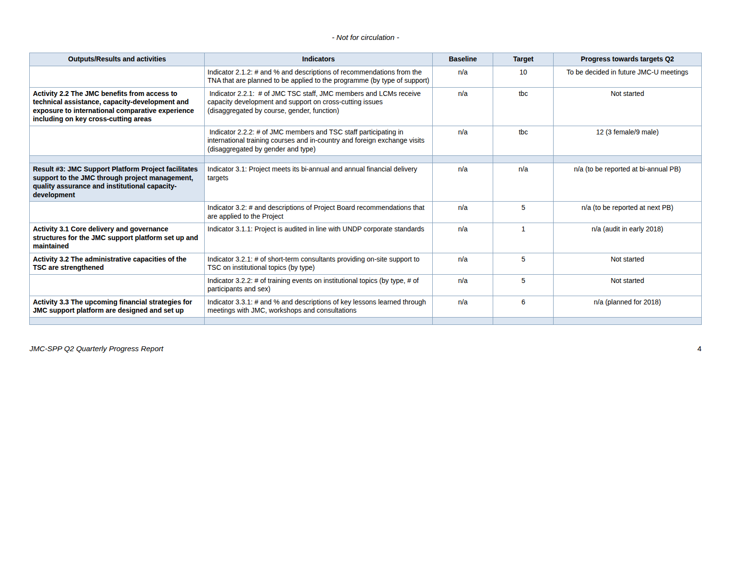- Not for circulation -
| Outputs/Results and activities | Indicators | Baseline | Target | Progress towards targets Q2 |
| --- | --- | --- | --- | --- |
| | Indicator 2.1.2: # and % and descriptions of recommendations from the TNA that are planned to be applied to the programme (by type of support) | n/a | 10 | To be decided in future JMC-U meetings |
| Activity 2.2 The JMC benefits from access to technical assistance, capacity-development and exposure to international comparative experience including on key cross-cutting areas | Indicator 2.2.1: # of JMC TSC staff, JMC members and LCMs receive capacity development and support on cross-cutting issues (disaggregated by course, gender, function) | n/a | tbc | Not started |
| | Indicator 2.2.2: # of JMC members and TSC staff participating in international training courses and in-country and foreign exchange visits (disaggregated by gender and type) | n/a | tbc | 12 (3 female/9 male) |
| Result #3: JMC Support Platform Project facilitates support to the JMC through project management, quality assurance and institutional capacity-development | Indicator 3.1: Project meets its bi-annual and annual financial delivery targets | n/a | n/a | n/a (to be reported at bi-annual PB) |
| | Indicator 3.2: # and descriptions of Project Board recommendations that are applied to the Project | n/a | 5 | n/a (to be reported at next PB) |
| Activity 3.1 Core delivery and governance structures for the JMC support platform set up and maintained | Indicator 3.1.1: Project is audited in line with UNDP corporate standards | n/a | 1 | n/a (audit in early 2018) |
| Activity 3.2 The administrative capacities of the TSC are strengthened | Indicator 3.2.1: # of short-term consultants providing on-site support to TSC on institutional topics (by type) | n/a | 5 | Not started |
| | Indicator 3.2.2: # of training events on institutional topics (by type, # of participants and sex) | n/a | 5 | Not started |
| Activity 3.3 The upcoming financial strategies for JMC support platform are designed and set up | Indicator 3.3.1: # and % and descriptions of key lessons learned through meetings with JMC, workshops and consultations | n/a | 6 | n/a (planned for 2018) |
JMC-SPP Q2 Quarterly Progress Report 4